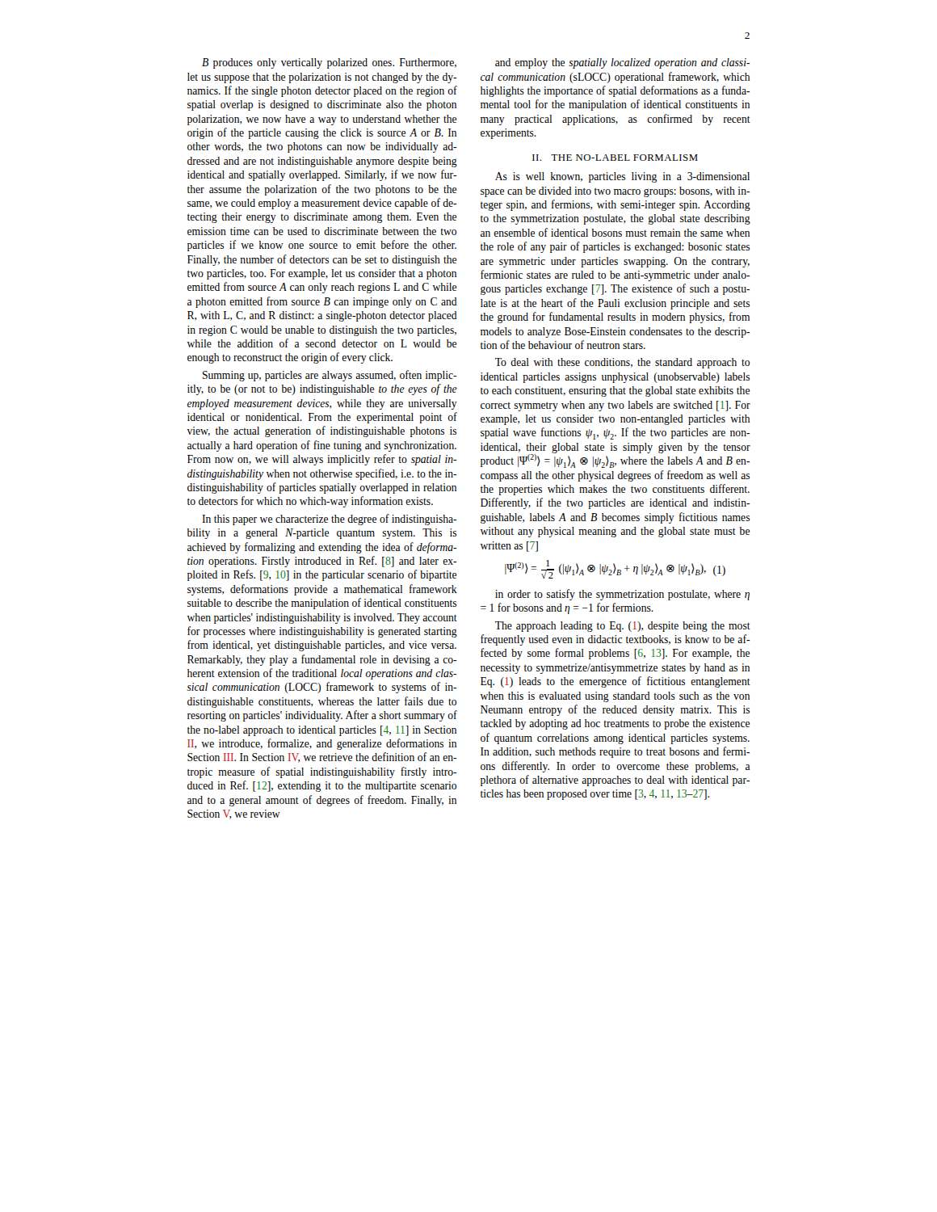2
B produces only vertically polarized ones. Furthermore, let us suppose that the polarization is not changed by the dynamics. If the single photon detector placed on the region of spatial overlap is designed to discriminate also the photon polarization, we now have a way to understand whether the origin of the particle causing the click is source A or B. In other words, the two photons can now be individually addressed and are not indistinguishable anymore despite being identical and spatially overlapped. Similarly, if we now further assume the polarization of the two photons to be the same, we could employ a measurement device capable of detecting their energy to discriminate among them. Even the emission time can be used to discriminate between the two particles if we know one source to emit before the other. Finally, the number of detectors can be set to distinguish the two particles, too. For example, let us consider that a photon emitted from source A can only reach regions L and C while a photon emitted from source B can impinge only on C and R, with L, C, and R distinct: a single-photon detector placed in region C would be unable to distinguish the two particles, while the addition of a second detector on L would be enough to reconstruct the origin of every click.
Summing up, particles are always assumed, often implicitly, to be (or not to be) indistinguishable to the eyes of the employed measurement devices, while they are universally identical or nonidentical. From the experimental point of view, the actual generation of indistinguishable photons is actually a hard operation of fine tuning and synchronization. From now on, we will always implicitly refer to spatial indistinguishability when not otherwise specified, i.e. to the indistinguishability of particles spatially overlapped in relation to detectors for which no which-way information exists.
In this paper we characterize the degree of indistinguishability in a general N-particle quantum system. This is achieved by formalizing and extending the idea of deformation operations. Firstly introduced in Ref. [8] and later exploited in Refs. [9, 10] in the particular scenario of bipartite systems, deformations provide a mathematical framework suitable to describe the manipulation of identical constituents when particles' indistinguishability is involved. They account for processes where indistinguishability is generated starting from identical, yet distinguishable particles, and vice versa. Remarkably, they play a fundamental role in devising a coherent extension of the traditional local operations and classical communication (LOCC) framework to systems of indistinguishable constituents, whereas the latter fails due to resorting on particles' individuality. After a short summary of the no-label approach to identical particles [4, 11] in Section II, we introduce, formalize, and generalize deformations in Section III. In Section IV, we retrieve the definition of an entropic measure of spatial indistinguishability firstly introduced in Ref. [12], extending it to the multipartite scenario and to a general amount of degrees of freedom. Finally, in Section V, we review
and employ the spatially localized operation and classical communication (sLOCC) operational framework, which highlights the importance of spatial deformations as a fundamental tool for the manipulation of identical constituents in many practical applications, as confirmed by recent experiments.
II. THE NO-LABEL FORMALISM
As is well known, particles living in a 3-dimensional space can be divided into two macro groups: bosons, with integer spin, and fermions, with semi-integer spin. According to the symmetrization postulate, the global state describing an ensemble of identical bosons must remain the same when the role of any pair of particles is exchanged: bosonic states are symmetric under particles swapping. On the contrary, fermionic states are ruled to be anti-symmetric under analogous particles exchange [7]. The existence of such a postulate is at the heart of the Pauli exclusion principle and sets the ground for fundamental results in modern physics, from models to analyze Bose-Einstein condensates to the description of the behaviour of neutron stars.
To deal with these conditions, the standard approach to identical particles assigns unphysical (unobservable) labels to each constituent, ensuring that the global state exhibits the correct symmetry when any two labels are switched [1]. For example, let us consider two non-entangled particles with spatial wave functions ψ1, ψ2. If the two particles are nonidentical, their global state is simply given by the tensor product |Ψ(2)⟩ = |ψ1⟩A ⊗ |ψ2⟩B, where the labels A and B encompass all the other physical degrees of freedom as well as the properties which makes the two constituents different. Differently, if the two particles are identical and indistinguishable, labels A and B becomes simply fictitious names without any physical meaning and the global state must be written as [7]
|Ψ(2)⟩ = 1√2 (|ψ1⟩A ⊗ |ψ2⟩B + η |ψ2⟩A ⊗ |ψ1⟩B), (1)
in order to satisfy the symmetrization postulate, where η = 1 for bosons and η = −1 for fermions.
The approach leading to Eq. (1), despite being the most frequently used even in didactic textbooks, is know to be affected by some formal problems [6, 13]. For example, the necessity to symmetrize/antisymmetrize states by hand as in Eq. (1) leads to the emergence of fictitious entanglement when this is evaluated using standard tools such as the von Neumann entropy of the reduced density matrix. This is tackled by adopting ad hoc treatments to probe the existence of quantum correlations among identical particles systems. In addition, such methods require to treat bosons and fermions differently. In order to overcome these problems, a plethora of alternative approaches to deal with identical particles has been proposed over time [3, 4, 11, 13–27].